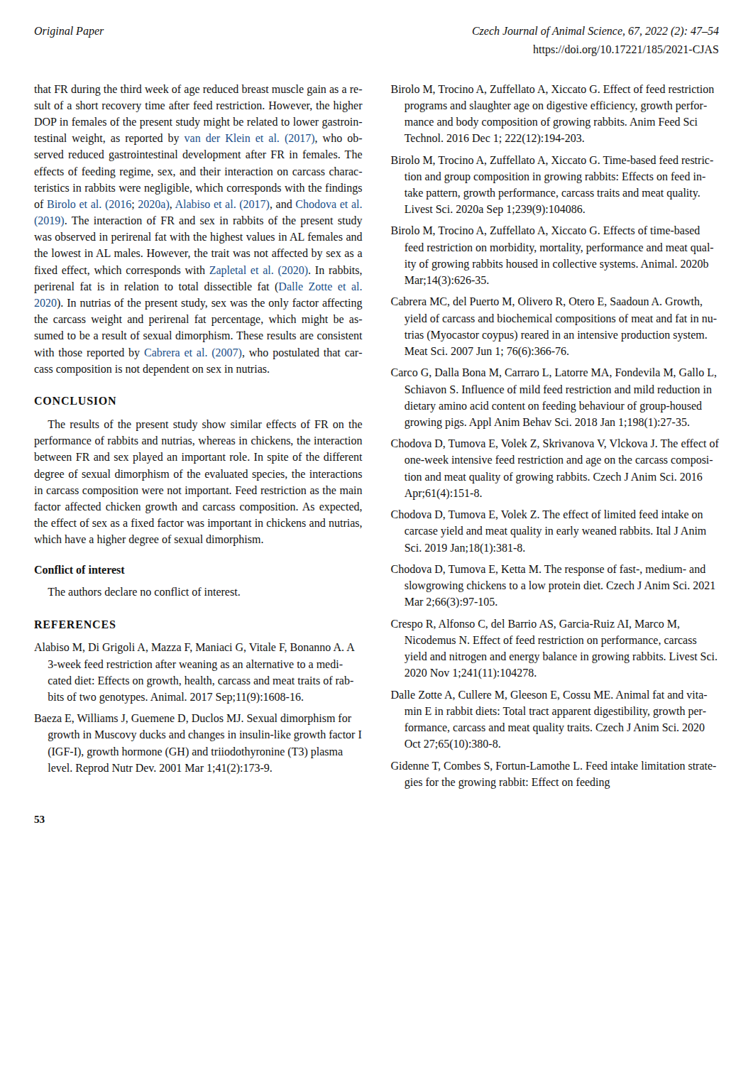Original Paper Czech Journal of Animal Science, 67, 2022 (2): 47–54
https://doi.org/10.17221/185/2021-CJAS
that FR during the third week of age reduced breast muscle gain as a result of a short recovery time after feed restriction. However, the higher DOP in females of the present study might be related to lower gastrointestinal weight, as reported by van der Klein et al. (2017), who observed reduced gastrointestinal development after FR in females. The effects of feeding regime, sex, and their interaction on carcass characteristics in rabbits were negligible, which corresponds with the findings of Birolo et al. (2016; 2020a), Alabiso et al. (2017), and Chodova et al. (2019). The interaction of FR and sex in rabbits of the present study was observed in perirenal fat with the highest values in AL females and the lowest in AL males. However, the trait was not affected by sex as a fixed effect, which corresponds with Zapletal et al. (2020). In rabbits, perirenal fat is in relation to total dissectible fat (Dalle Zotte et al. 2020). In nutrias of the present study, sex was the only factor affecting the carcass weight and perirenal fat percentage, which might be assumed to be a result of sexual dimorphism. These results are consistent with those reported by Cabrera et al. (2007), who postulated that carcass composition is not dependent on sex in nutrias.
CONCLUSION
The results of the present study show similar effects of FR on the performance of rabbits and nutrias, whereas in chickens, the interaction between FR and sex played an important role. In spite of the different degree of sexual dimorphism of the evaluated species, the interactions in carcass composition were not important. Feed restriction as the main factor affected chicken growth and carcass composition. As expected, the effect of sex as a fixed factor was important in chickens and nutrias, which have a higher degree of sexual dimorphism.
Conflict of interest
The authors declare no conflict of interest.
REFERENCES
Alabiso M, Di Grigoli A, Mazza F, Maniaci G, Vitale F, Bonanno A. A 3-week feed restriction after weaning as an alternative to a medicated diet: Effects on growth, health, carcass and meat traits of rabbits of two genotypes. Animal. 2017 Sep;11(9):1608-16.
Baeza E, Williams J, Guemene D, Duclos MJ. Sexual dimorphism for growth in Muscovy ducks and changes in insulin-like growth factor I (IGF-I), growth hormone (GH) and triiodothyronine (T3) plasma level. Reprod Nutr Dev. 2001 Mar 1;41(2):173-9.
Birolo M, Trocino A, Zuffellato A, Xiccato G. Effect of feed restriction programs and slaughter age on digestive efficiency, growth performance and body composition of growing rabbits. Anim Feed Sci Technol. 2016 Dec 1; 222(12):194-203.
Birolo M, Trocino A, Zuffellato A, Xiccato G. Time-based feed restriction and group composition in growing rabbits: Effects on feed intake pattern, growth performance, carcass traits and meat quality. Livest Sci. 2020a Sep 1;239(9):104086.
Birolo M, Trocino A, Zuffellato A, Xiccato G. Effects of time-based feed restriction on morbidity, mortality, performance and meat quality of growing rabbits housed in collective systems. Animal. 2020b Mar;14(3):626-35.
Cabrera MC, del Puerto M, Olivero R, Otero E, Saadoun A. Growth, yield of carcass and biochemical compositions of meat and fat in nutrias (Myocastor coypus) reared in an intensive production system. Meat Sci. 2007 Jun 1; 76(6):366-76.
Carco G, Dalla Bona M, Carraro L, Latorre MA, Fondevila M, Gallo L, Schiavon S. Influence of mild feed restriction and mild reduction in dietary amino acid content on feeding behaviour of group-housed growing pigs. Appl Anim Behav Sci. 2018 Jan 1;198(1):27-35.
Chodova D, Tumova E, Volek Z, Skrivanova V, Vlckova J. The effect of one-week intensive feed restriction and age on the carcass composition and meat quality of growing rabbits. Czech J Anim Sci. 2016 Apr;61(4):151-8.
Chodova D, Tumova E, Volek Z. The effect of limited feed intake on carcase yield and meat quality in early weaned rabbits. Ital J Anim Sci. 2019 Jan;18(1):381-8.
Chodova D, Tumova E, Ketta M. The response of fast-, medium- and slowgrowing chickens to a low protein diet. Czech J Anim Sci. 2021 Mar 2;66(3):97-105.
Crespo R, Alfonso C, del Barrio AS, Garcia-Ruiz AI, Marco M, Nicodemus N. Effect of feed restriction on performance, carcass yield and nitrogen and energy balance in growing rabbits. Livest Sci. 2020 Nov 1;241(11):104278.
Dalle Zotte A, Cullere M, Gleeson E, Cossu ME. Animal fat and vitamin E in rabbit diets: Total tract apparent digestibility, growth performance, carcass and meat quality traits. Czech J Anim Sci. 2020 Oct 27;65(10):380-8.
Gidenne T, Combes S, Fortun-Lamothe L. Feed intake limitation strategies for the growing rabbit: Effect on feeding
53